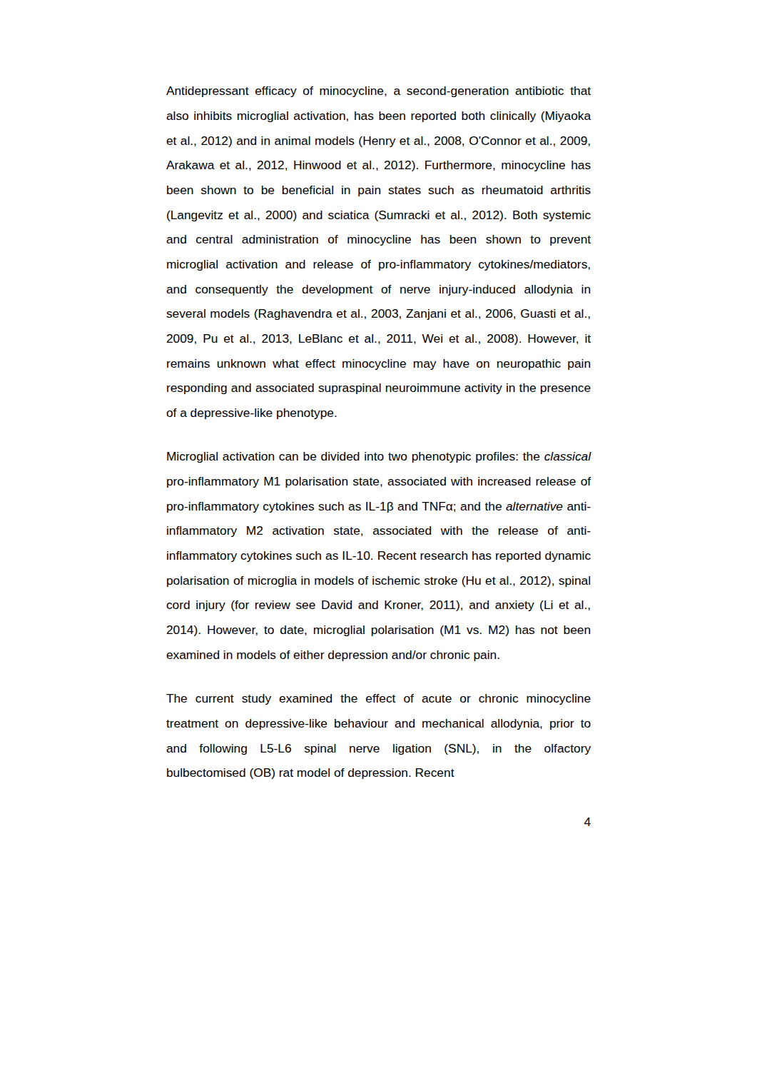Antidepressant efficacy of minocycline, a second-generation antibiotic that also inhibits microglial activation, has been reported both clinically (Miyaoka et al., 2012) and in animal models (Henry et al., 2008, O'Connor et al., 2009, Arakawa et al., 2012, Hinwood et al., 2012). Furthermore, minocycline has been shown to be beneficial in pain states such as rheumatoid arthritis (Langevitz et al., 2000) and sciatica (Sumracki et al., 2012). Both systemic and central administration of minocycline has been shown to prevent microglial activation and release of pro-inflammatory cytokines/mediators, and consequently the development of nerve injury-induced allodynia in several models (Raghavendra et al., 2003, Zanjani et al., 2006, Guasti et al., 2009, Pu et al., 2013, LeBlanc et al., 2011, Wei et al., 2008). However, it remains unknown what effect minocycline may have on neuropathic pain responding and associated supraspinal neuroimmune activity in the presence of a depressive-like phenotype.
Microglial activation can be divided into two phenotypic profiles: the classical pro-inflammatory M1 polarisation state, associated with increased release of pro-inflammatory cytokines such as IL-1β and TNFα; and the alternative anti-inflammatory M2 activation state, associated with the release of anti-inflammatory cytokines such as IL-10. Recent research has reported dynamic polarisation of microglia in models of ischemic stroke (Hu et al., 2012), spinal cord injury (for review see David and Kroner, 2011), and anxiety (Li et al., 2014). However, to date, microglial polarisation (M1 vs. M2) has not been examined in models of either depression and/or chronic pain.
The current study examined the effect of acute or chronic minocycline treatment on depressive-like behaviour and mechanical allodynia, prior to and following L5-L6 spinal nerve ligation (SNL), in the olfactory bulbectomised (OB) rat model of depression. Recent
4